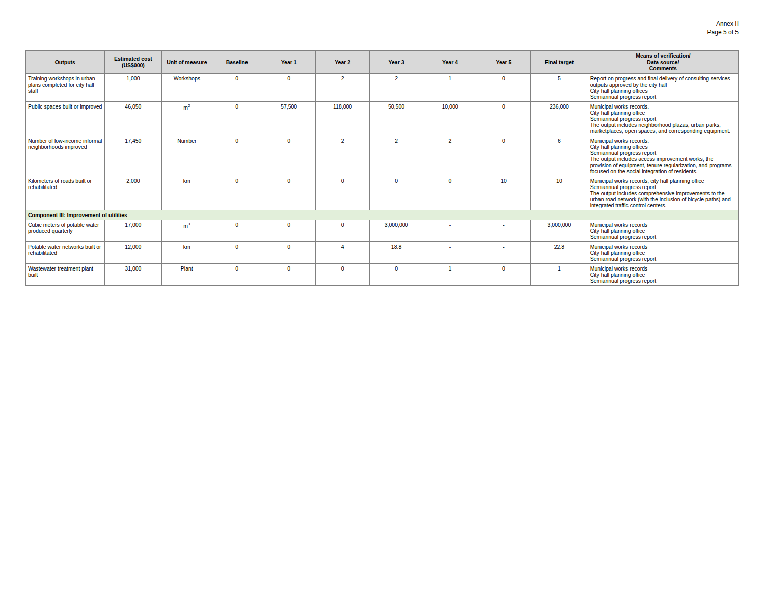Annex II
Page 5 of 5
| Outputs | Estimated cost (US$000) | Unit of measure | Baseline | Year 1 | Year 2 | Year 3 | Year 4 | Year 5 | Final target | Means of verification/ Data source/ Comments |
| --- | --- | --- | --- | --- | --- | --- | --- | --- | --- | --- |
| Training workshops in urban plans completed for city hall staff | 1,000 | Workshops | 0 | 0 | 2 | 2 | 1 | 0 | 5 | Report on progress and final delivery of consulting services outputs approved by the city hall City hall planning offices Semiannual progress report |
| Public spaces built or improved | 46,050 | m 2 | 0 | 57,500 | 118,000 | 50,500 | 10,000 | 0 | 236,000 | Municipal works records. City hall planning office Semiannual progress report The output includes neighborhood plazas, urban parks, marketplaces, open spaces, and corresponding equipment. |
| Number of low-income informal neighborhoods improved | 17,450 | Number | 0 | 0 | 2 | 2 | 2 | 0 | 6 | Municipal works records. City hall planning offices Semiannual progress report The output includes access improvement works, the provision of equipment, tenure regularization, and programs focused on the social integration of residents. |
| Kilometers of roads built or rehabilitated | 2,000 | km | 0 | 0 | 0 | 0 | 0 | 10 | 10 | Municipal works records, city hall planning office Semiannual progress report The output includes comprehensive improvements to the urban road network (with the inclusion of bicycle paths) and integrated traffic control centers. |
| Component III: Improvement of utilities |
| Cubic meters of potable water produced quarterly | 17,000 | m 3 | 0 | 0 | 0 | 3,000,000 | - | - | 3,000,000 | Municipal works records City hall planning office Semiannual progress report |
| Potable water networks built or rehabilitated | 12,000 | km | 0 | 0 | 4 | 18.8 | - | - | 22.8 | Municipal works records City hall planning office Semiannual progress report |
| Wastewater treatment plant built | 31,000 | Plant | 0 | 0 | 0 | 0 | 1 | 0 | 1 | Municipal works records City hall planning office Semiannual progress report |